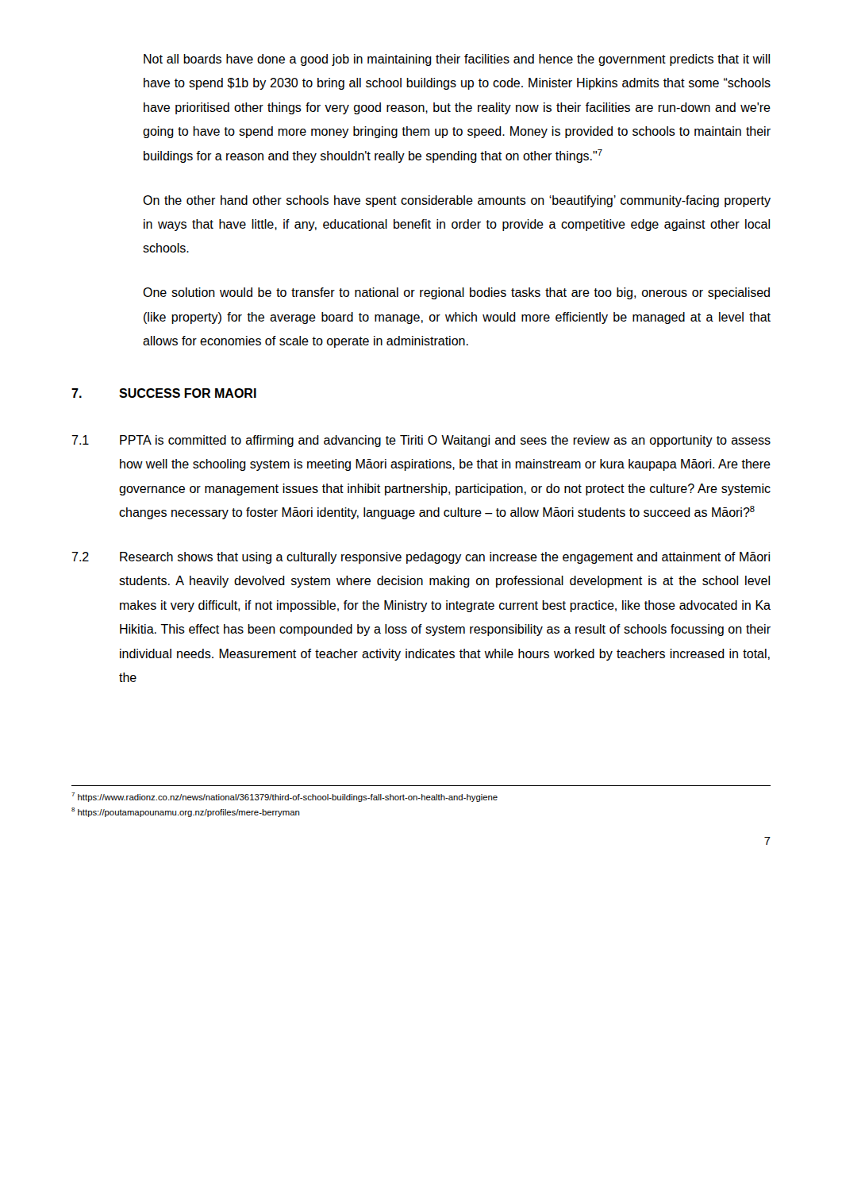Not all boards have done a good job in maintaining their facilities and hence the government predicts that it will have to spend $1b by 2030 to bring all school buildings up to code. Minister Hipkins admits that some “schools have prioritised other things for very good reason, but the reality now is their facilities are run-down and we're going to have to spend more money bringing them up to speed. Money is provided to schools to maintain their buildings for a reason and they shouldn't really be spending that on other things."7
On the other hand other schools have spent considerable amounts on ‘beautifying’ community-facing property in ways that have little, if any, educational benefit in order to provide a competitive edge against other local schools.
One solution would be to transfer to national or regional bodies tasks that are too big, onerous or specialised (like property) for the average board to manage, or which would more efficiently be managed at a level that allows for economies of scale to operate in administration.
7. SUCCESS FOR MAORI
7.1 PPTA is committed to affirming and advancing te Tiriti O Waitangi and sees the review as an opportunity to assess how well the schooling system is meeting Māori aspirations, be that in mainstream or kura kaupapa Māori. Are there governance or management issues that inhibit partnership, participation, or do not protect the culture? Are systemic changes necessary to foster Māori identity, language and culture – to allow Māori students to succeed as Māori?8
7.2 Research shows that using a culturally responsive pedagogy can increase the engagement and attainment of Māori students. A heavily devolved system where decision making on professional development is at the school level makes it very difficult, if not impossible, for the Ministry to integrate current best practice, like those advocated in Ka Hikitia. This effect has been compounded by a loss of system responsibility as a result of schools focussing on their individual needs. Measurement of teacher activity indicates that while hours worked by teachers increased in total, the
7 https://www.radionz.co.nz/news/national/361379/third-of-school-buildings-fall-short-on-health-and-hygiene
8 https://poutamapounamu.org.nz/profiles/mere-berryman
7